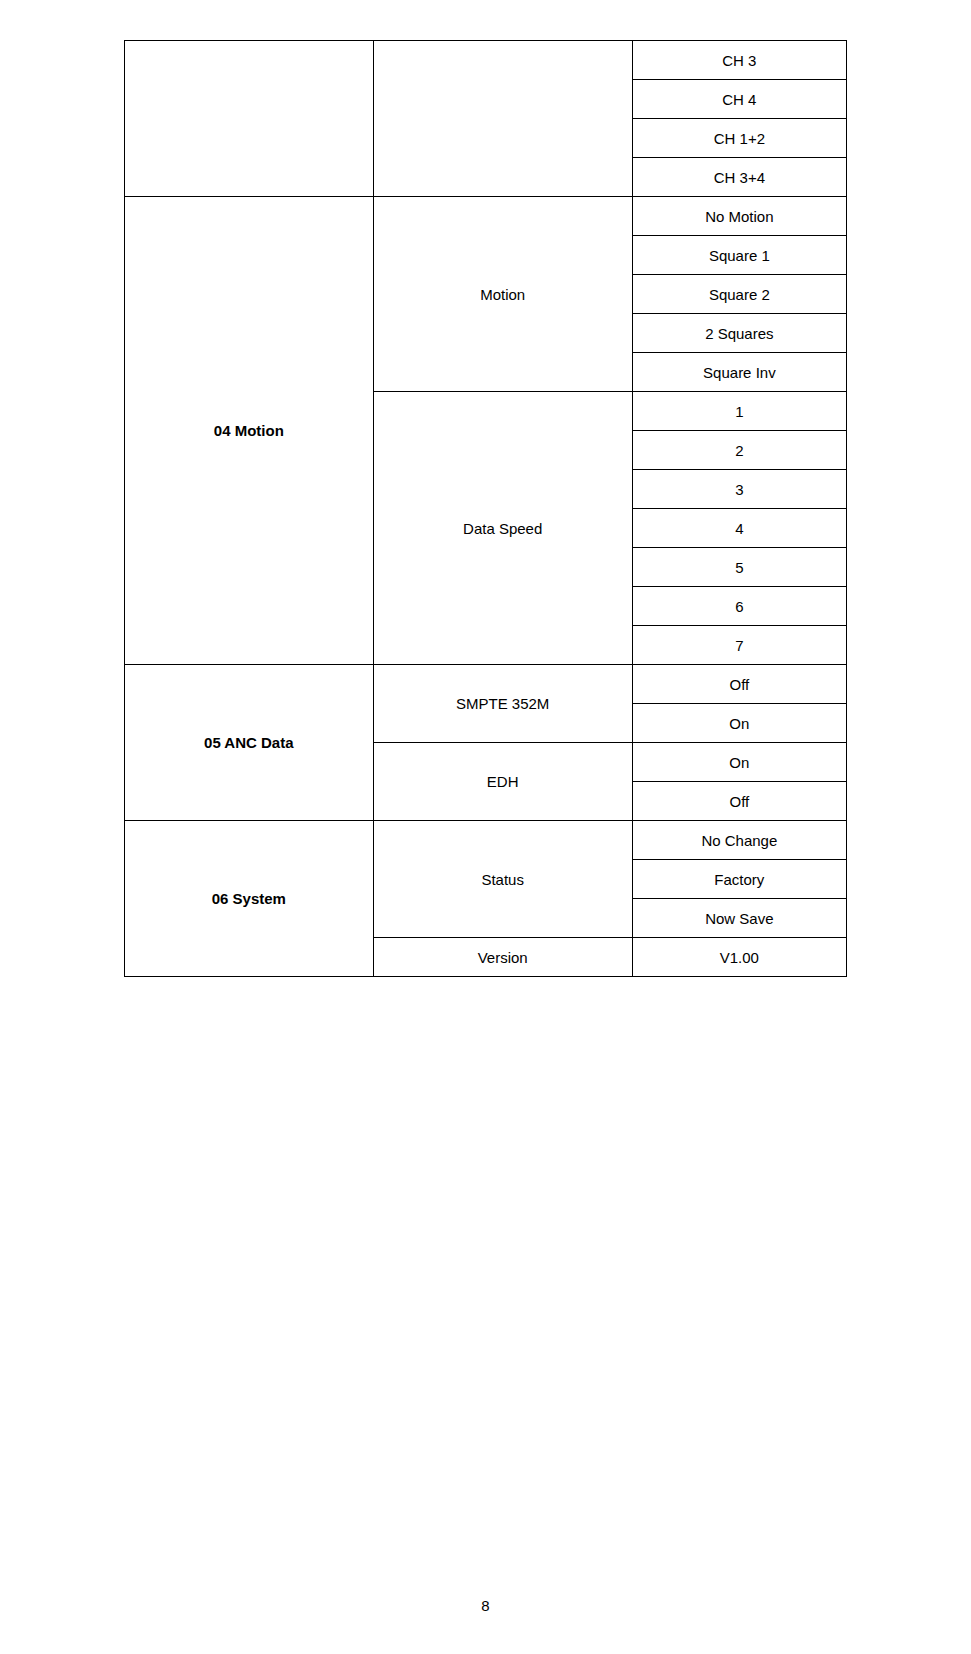| | | CH 3 |
| CH 4 |
| CH 1+2 |
| CH 3+4 |
| 04 Motion | Motion | No Motion |
| Square 1 |
| Square 2 |
| 2 Squares |
| Square Inv |
| Data Speed | 1 |
| 2 |
| 3 |
| 4 |
| 5 |
| 6 |
| 7 |
| 05 ANC Data | SMPTE 352M | Off |
| On |
| EDH | On |
| Off |
| 06 System | Status | No Change |
| Factory |
| Now Save |
| Version | V1.00 |
8